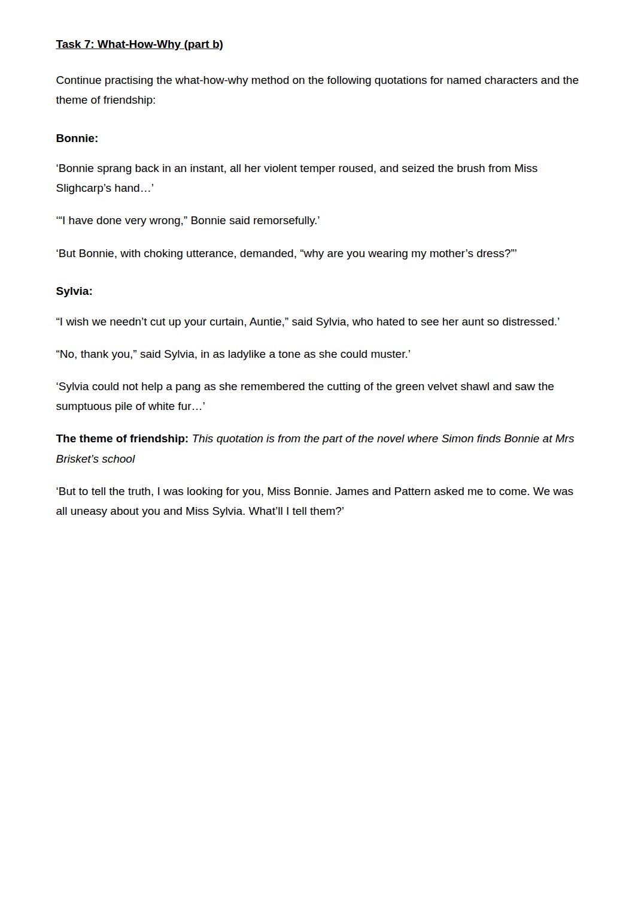Task 7: What-How-Why (part b)
Continue practising the what-how-why method on the following quotations for named characters and the theme of friendship:
Bonnie:
‘Bonnie sprang back in an instant, all her violent temper roused, and seized the brush from Miss Slighcarp’s hand…’
‘“I have done very wrong,” Bonnie said remorsefully.’
‘But Bonnie, with choking utterance, demanded, “why are you wearing my mother’s dress?”’
Sylvia:
“I wish we needn’t cut up your curtain, Auntie,” said Sylvia, who hated to see her aunt so distressed.’
“No, thank you,” said Sylvia, in as ladylike a tone as she could muster.’
‘Sylvia could not help a pang as she remembered the cutting of the green velvet shawl and saw the sumptuous pile of white fur…’
The theme of friendship: This quotation is from the part of the novel where Simon finds Bonnie at Mrs Brisket’s school
‘But to tell the truth, I was looking for you, Miss Bonnie. James and Pattern asked me to come. We was all uneasy about you and Miss Sylvia. What’ll I tell them?’